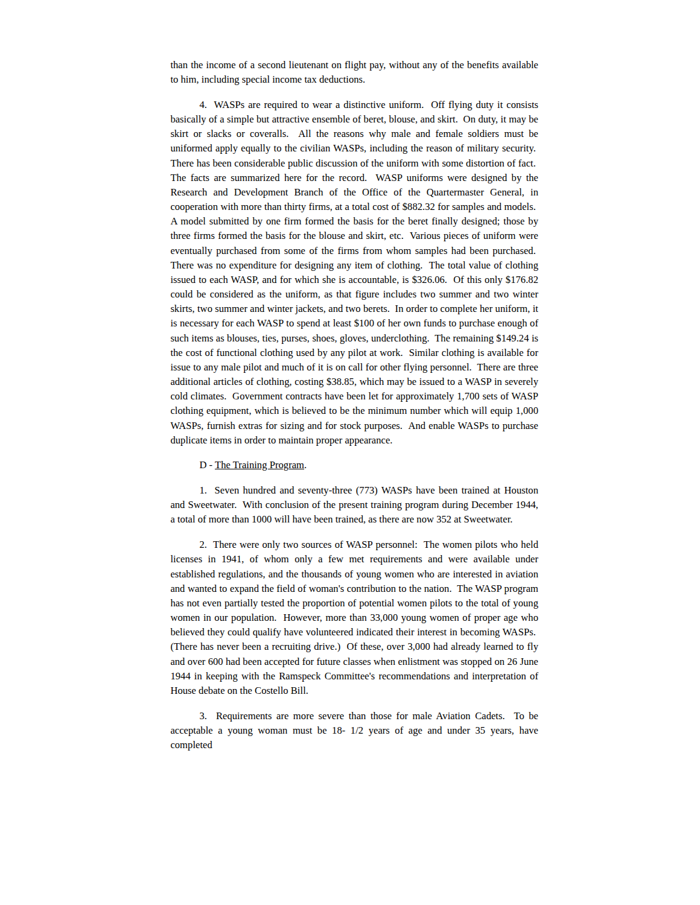than the income of a second lieutenant on flight pay, without any of the benefits available to him, including special income tax deductions.
4. WASPs are required to wear a distinctive uniform. Off flying duty it consists basically of a simple but attractive ensemble of beret, blouse, and skirt. On duty, it may be skirt or slacks or coveralls. All the reasons why male and female soldiers must be uniformed apply equally to the civilian WASPs, including the reason of military security. There has been considerable public discussion of the uniform with some distortion of fact. The facts are summarized here for the record. WASP uniforms were designed by the Research and Development Branch of the Office of the Quartermaster General, in cooperation with more than thirty firms, at a total cost of $882.32 for samples and models. A model submitted by one firm formed the basis for the beret finally designed; those by three firms formed the basis for the blouse and skirt, etc. Various pieces of uniform were eventually purchased from some of the firms from whom samples had been purchased. There was no expenditure for designing any item of clothing. The total value of clothing issued to each WASP, and for which she is accountable, is $326.06. Of this only $176.82 could be considered as the uniform, as that figure includes two summer and two winter skirts, two summer and winter jackets, and two berets. In order to complete her uniform, it is necessary for each WASP to spend at least $100 of her own funds to purchase enough of such items as blouses, ties, purses, shoes, gloves, underclothing. The remaining $149.24 is the cost of functional clothing used by any pilot at work. Similar clothing is available for issue to any male pilot and much of it is on call for other flying personnel. There are three additional articles of clothing, costing $38.85, which may be issued to a WASP in severely cold climates. Government contracts have been let for approximately 1,700 sets of WASP clothing equipment, which is believed to be the minimum number which will equip 1,000 WASPs, furnish extras for sizing and for stock purposes. And enable WASPs to purchase duplicate items in order to maintain proper appearance.
D - The Training Program.
1. Seven hundred and seventy-three (773) WASPs have been trained at Houston and Sweetwater. With conclusion of the present training program during December 1944, a total of more than 1000 will have been trained, as there are now 352 at Sweetwater.
2. There were only two sources of WASP personnel: The women pilots who held licenses in 1941, of whom only a few met requirements and were available under established regulations, and the thousands of young women who are interested in aviation and wanted to expand the field of woman's contribution to the nation. The WASP program has not even partially tested the proportion of potential women pilots to the total of young women in our population. However, more than 33,000 young women of proper age who believed they could qualify have volunteered indicated their interest in becoming WASPs. (There has never been a recruiting drive.) Of these, over 3,000 had already learned to fly and over 600 had been accepted for future classes when enlistment was stopped on 26 June 1944 in keeping with the Ramspeck Committee's recommendations and interpretation of House debate on the Costello Bill.
3. Requirements are more severe than those for male Aviation Cadets. To be acceptable a young woman must be 18- 1/2 years of age and under 35 years, have completed